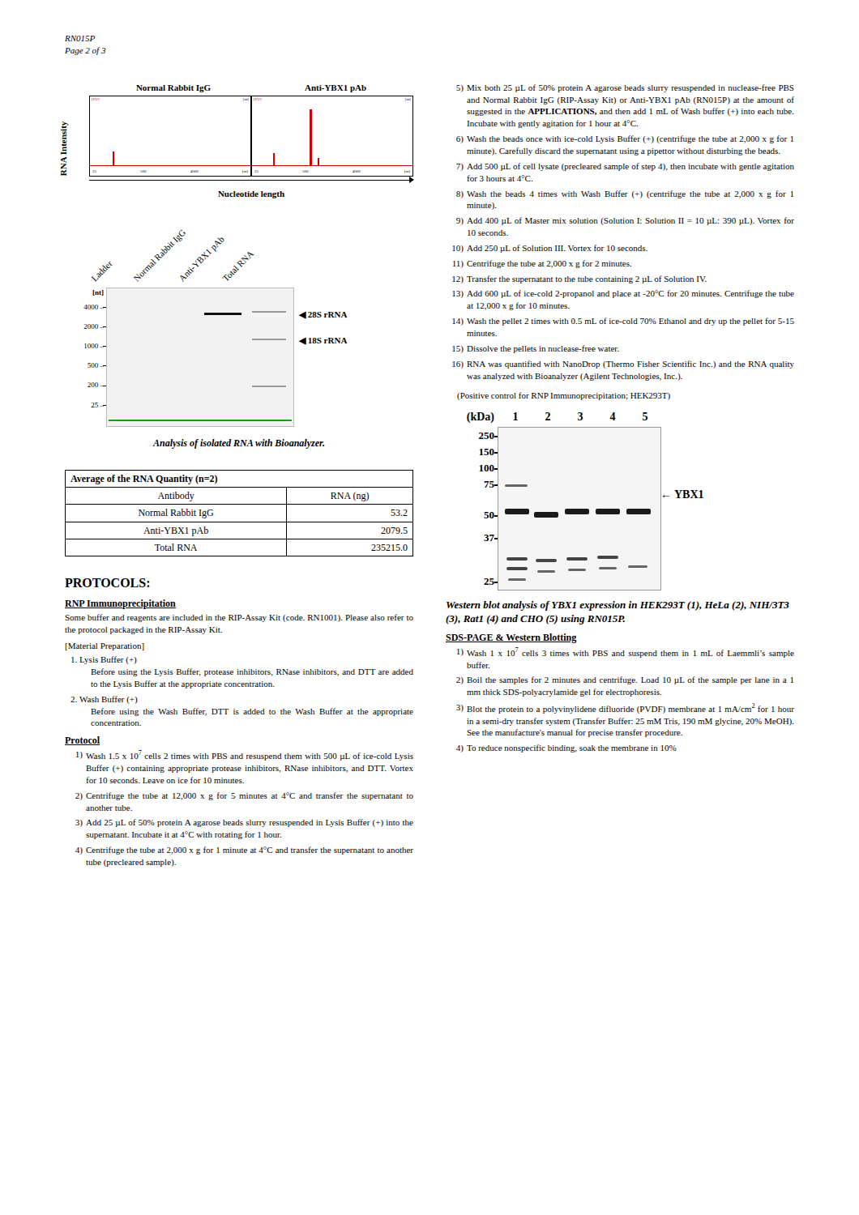RN015P
Page 2 of 3
RNA Intensity
Normal Rabbit IgG Anti-YBX1 pAb
[FU]
[nt]
255004000[nt]
[FU]
[nt]
255004000[nt]
Nucleotide length
Ladder Normal Rabbit IgG Anti-YBX1 pAb Total RNA
[nt]
4000 –
2000 –
1000 –
500 –
200 –
25 –
◀ 28S rRNA ◀ 18S rRNA
Analysis of isolated RNA with Bioanalyzer.
| Average of the RNA Quantity (n=2) |
| --- |
| Antibody | RNA (ng) |
| Normal Rabbit IgG | 53.2 |
| Anti-YBX1 pAb | 2079.5 |
| Total RNA | 235215.0 |
PROTOCOLS:
RNP Immunoprecipitation
Some buffer and reagents are included in the RIP-Assay Kit (code. RN1001). Please also refer to the protocol packaged in the RIP-Assay Kit.
[Material Preparation]
Lysis Buffer (+)
Before using the Lysis Buffer, protease inhibitors, RNase inhibitors, and DTT are added to the Lysis Buffer at the appropriate concentration.
Wash Buffer (+)
Before using the Wash Buffer, DTT is added to the Wash Buffer at the appropriate concentration.
Protocol
Wash 1.5 x 107 cells 2 times with PBS and resuspend them with 500 µL of ice-cold Lysis Buffer (+) containing appropriate protease inhibitors, RNase inhibitors, and DTT. Vortex for 10 seconds. Leave on ice for 10 minutes.
Centrifuge the tube at 12,000 x g for 5 minutes at 4°C and transfer the supernatant to another tube.
Add 25 µL of 50% protein A agarose beads slurry resuspended in Lysis Buffer (+) into the supernatant. Incubate it at 4°C with rotating for 1 hour.
Centrifuge the tube at 2,000 x g for 1 minute at 4°C and transfer the supernatant to another tube (precleared sample).
Mix both 25 µL of 50% protein A agarose beads slurry resuspended in nuclease-free PBS and Normal Rabbit IgG (RIP-Assay Kit) or Anti-YBX1 pAb (RN015P) at the amount of suggested in the APPLICATIONS, and then add 1 mL of Wash buffer (+) into each tube. Incubate with gently agitation for 1 hour at 4°C.
Wash the beads once with ice-cold Lysis Buffer (+) (centrifuge the tube at 2,000 x g for 1 minute). Carefully discard the supernatant using a pipettor without disturbing the beads.
Add 500 µL of cell lysate (precleared sample of step 4), then incubate with gentle agitation for 3 hours at 4°C.
Wash the beads 4 times with Wash Buffer (+) (centrifuge the tube at 2,000 x g for 1 minute).
Add 400 µL of Master mix solution (Solution I: Solution II = 10 µL: 390 µL). Vortex for 10 seconds.
Add 250 µL of Solution III. Vortex for 10 seconds.
Centrifuge the tube at 2,000 x g for 2 minutes.
Transfer the supernatant to the tube containing 2 µL of Solution IV.
Add 600 µL of ice-cold 2-propanol and place at -20°C for 20 minutes. Centrifuge the tube at 12,000 x g for 10 minutes.
Wash the pellet 2 times with 0.5 mL of ice-cold 70% Ethanol and dry up the pellet for 5-15 minutes.
Dissolve the pellets in nuclease-free water.
RNA was quantified with NanoDrop (Thermo Fisher Scientific Inc.) and the RNA quality was analyzed with Bioanalyzer (Agilent Technologies, Inc.).
(Positive control for RNP Immunoprecipitation; HEK293T)
(kDa)
12345
250
150
100
75
50
37
25
← YBX1
Western blot analysis of YBX1 expression in HEK293T (1), HeLa (2), NIH/3T3 (3), Rat1 (4) and CHO (5) using RN015P.
SDS-PAGE & Western Blotting
Wash 1 x 107 cells 3 times with PBS and suspend them in 1 mL of Laemmli’s sample buffer.
Boil the samples for 2 minutes and centrifuge. Load 10 µL of the sample per lane in a 1 mm thick SDS-polyacrylamide gel for electrophoresis.
Blot the protein to a polyvinylidene difluoride (PVDF) membrane at 1 mA/cm2 for 1 hour in a semi-dry transfer system (Transfer Buffer: 25 mM Tris, 190 mM glycine, 20% MeOH). See the manufacture's manual for precise transfer procedure.
To reduce nonspecific binding, soak the membrane in 10%